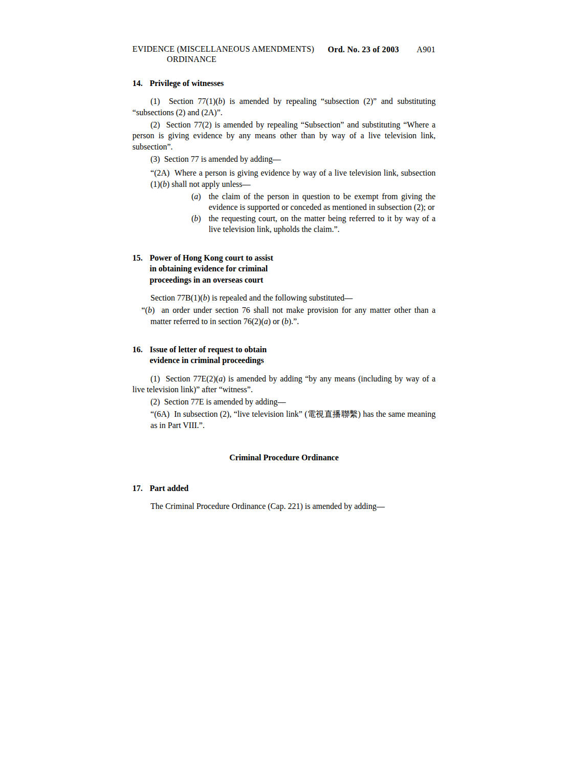EVIDENCE (MISCELLANEOUS AMENDMENTS) ORDINANCE
Ord. No. 23 of 2003
A901
14. Privilege of witnesses
(1) Section 77(1)(b) is amended by repealing “subsection (2)” and substituting “subsections (2) and (2A)”.
(2) Section 77(2) is amended by repealing “Subsection” and substituting “Where a person is giving evidence by any means other than by way of a live television link, subsection”.
(3) Section 77 is amended by adding—
“(2A) Where a person is giving evidence by way of a live television link, subsection (1)(b) shall not apply unless—
(a) the claim of the person in question to be exempt from giving the evidence is supported or conceded as mentioned in subsection (2); or
(b) the requesting court, on the matter being referred to it by way of a live television link, upholds the claim.”.
15. Power of Hong Kong court to assist in obtaining evidence for criminal proceedings in an overseas court
Section 77B(1)(b) is repealed and the following substituted—
“(b) an order under section 76 shall not make provision for any matter other than a matter referred to in section 76(2)(a) or (b).”.
16. Issue of letter of request to obtain evidence in criminal proceedings
(1) Section 77E(2)(a) is amended by adding “by any means (including by way of a live television link)” after “witness”.
(2) Section 77E is amended by adding—
“(6A) In subsection (2), “live television link” (電視直播聯繫) has the same meaning as in Part VIII.”.
Criminal Procedure Ordinance
17. Part added
The Criminal Procedure Ordinance (Cap. 221) is amended by adding—